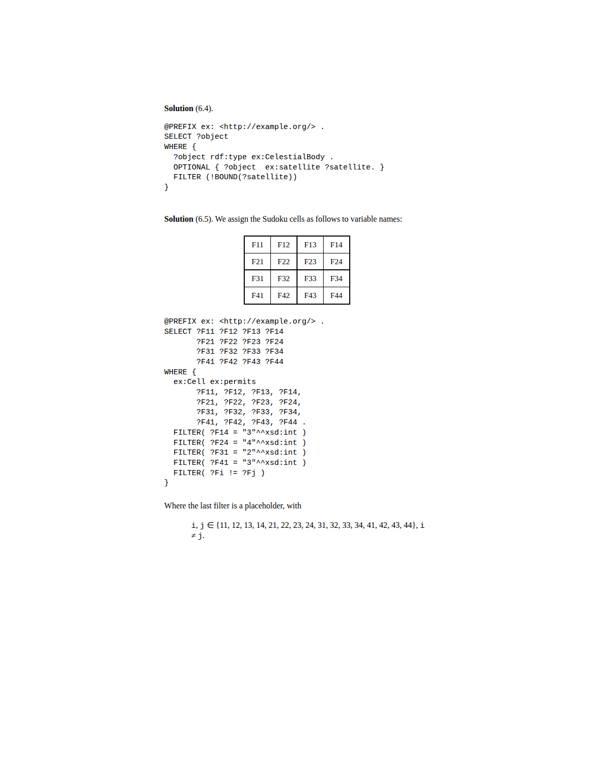Solution (6.4).
@PREFIX ex: <http://example.org/> .
SELECT ?object
WHERE {
  ?object rdf:type ex:CelestialBody .
  OPTIONAL { ?object  ex:satellite ?satellite. }
  FILTER (!BOUND(?satellite))
}
Solution (6.5). We assign the Sudoku cells as follows to variable names:
| F11 | F12 | F13 | F14 |
| F21 | F22 | F23 | F24 |
| F31 | F32 | F33 | F34 |
| F41 | F42 | F43 | F44 |
@PREFIX ex: <http://example.org/> .
SELECT ?F11 ?F12 ?F13 ?F14
       ?F21 ?F22 ?F23 ?F24
       ?F31 ?F32 ?F33 ?F34
       ?F41 ?F42 ?F43 ?F44
WHERE {
  ex:Cell ex:permits
       ?F11, ?F12, ?F13, ?F14,
       ?F21, ?F22, ?F23, ?F24,
       ?F31, ?F32, ?F33, ?F34,
       ?F41, ?F42, ?F43, ?F44 .
  FILTER( ?F14 = "3"^^xsd:int )
  FILTER( ?F24 = "4"^^xsd:int )
  FILTER( ?F31 = "2"^^xsd:int )
  FILTER( ?F41 = "3"^^xsd:int )
  FILTER( ?Fi != ?Fj )
}
Where the last filter is a placeholder, with
i, j ∈ {11, 12, 13, 14, 21, 22, 23, 24, 31, 32, 33, 34, 41, 42, 43, 44}, i ≠ j.